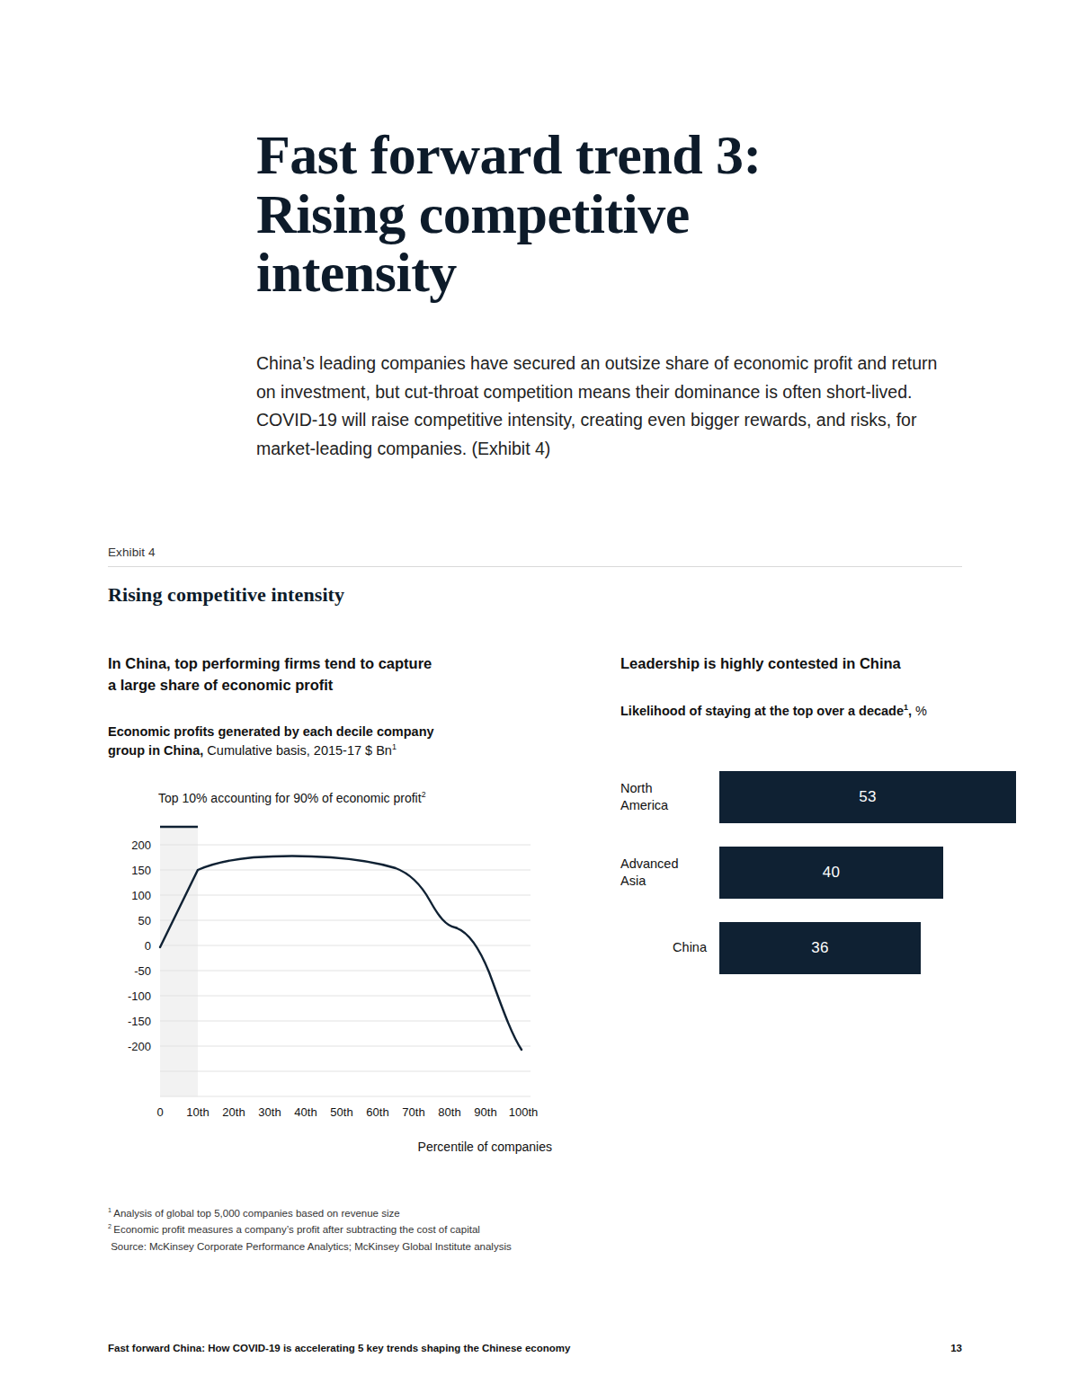Fast forward trend 3:
Rising competitive
intensity
China’s leading companies have secured an outsize share of economic profit and return on investment, but cut‑throat competition means their dominance is often short‑lived. COVID‑19 will raise competitive intensity, creating even bigger rewards, and risks, for market‑leading companies. (Exhibit 4)
Exhibit 4
Rising competitive intensity
In China, top performing firms tend to capture
a large share of economic profit
Economic profits generated by each decile company
group in China, Cumulative basis, 2015-17 $ Bn1
Top 10% accounting for 90% of economic profit2
200 150 100 50 0 -50 -100 -150 -200 0 10th 20th 30th 40th 50th 60th 70th 80th 90th 100th
Percentile of companies
Leadership is highly contested in China
Likelihood of staying at the top over a decade1, %
North
America
53
Advanced
Asia
40
China
36
1 Analysis of global top 5,000 companies based on revenue size
2 Economic profit measures a company’s profit after subtracting the cost of capital
Source: McKinsey Corporate Performance Analytics; McKinsey Global Institute analysis
Fast forward China: How COVID-19 is accelerating 5 key trends shaping the Chinese economy
13